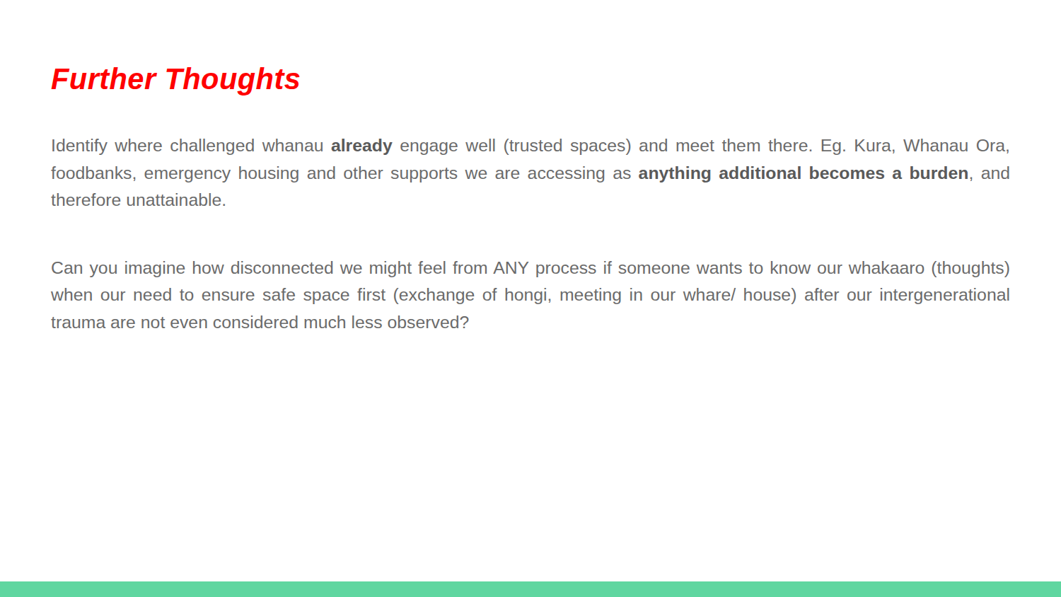Further Thoughts
Identify where challenged whanau already engage well (trusted spaces) and meet them there. Eg. Kura, Whanau Ora, foodbanks, emergency housing and other supports we are accessing as anything additional becomes a burden, and therefore unattainable.
Can you imagine how disconnected we might feel from ANY process if someone wants to know our whakaaro (thoughts) when our need to ensure safe space first (exchange of hongi, meeting in our whare/ house) after our intergenerational trauma are not even considered much less observed?